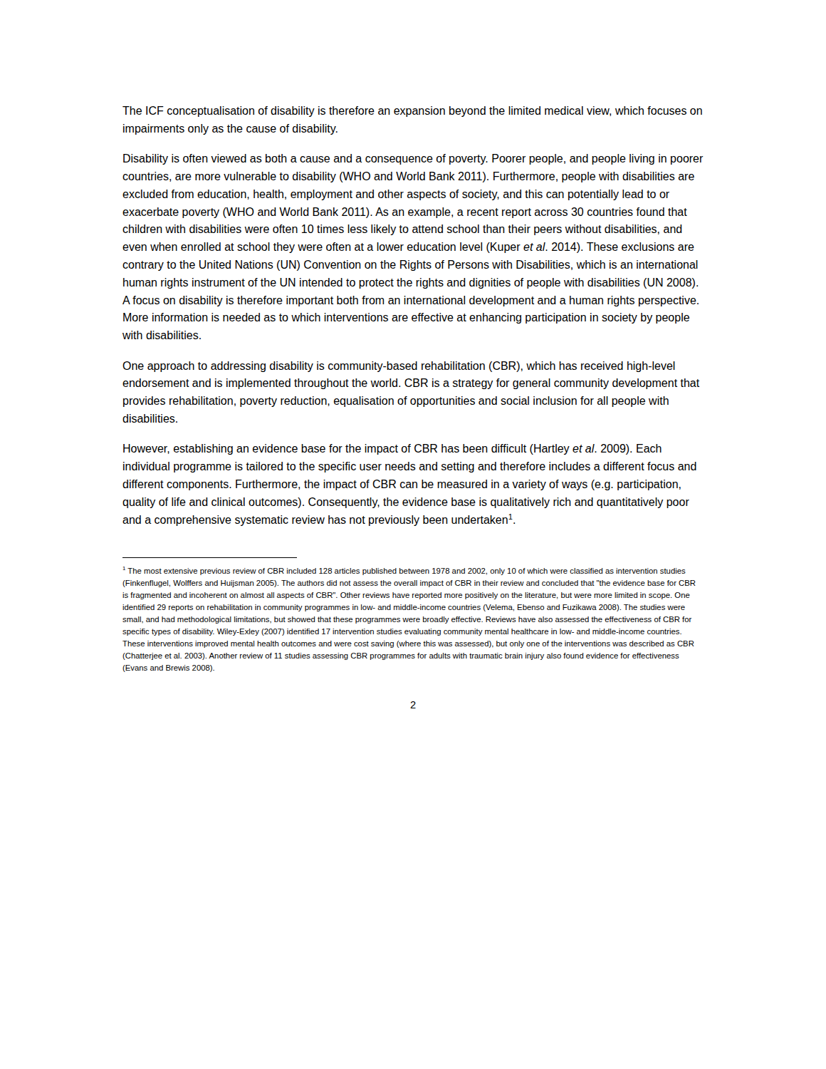The ICF conceptualisation of disability is therefore an expansion beyond the limited medical view, which focuses on impairments only as the cause of disability.
Disability is often viewed as both a cause and a consequence of poverty. Poorer people, and people living in poorer countries, are more vulnerable to disability (WHO and World Bank 2011). Furthermore, people with disabilities are excluded from education, health, employment and other aspects of society, and this can potentially lead to or exacerbate poverty (WHO and World Bank 2011). As an example, a recent report across 30 countries found that children with disabilities were often 10 times less likely to attend school than their peers without disabilities, and even when enrolled at school they were often at a lower education level (Kuper et al. 2014). These exclusions are contrary to the United Nations (UN) Convention on the Rights of Persons with Disabilities, which is an international human rights instrument of the UN intended to protect the rights and dignities of people with disabilities (UN 2008). A focus on disability is therefore important both from an international development and a human rights perspective. More information is needed as to which interventions are effective at enhancing participation in society by people with disabilities.
One approach to addressing disability is community-based rehabilitation (CBR), which has received high-level endorsement and is implemented throughout the world. CBR is a strategy for general community development that provides rehabilitation, poverty reduction, equalisation of opportunities and social inclusion for all people with disabilities.
However, establishing an evidence base for the impact of CBR has been difficult (Hartley et al. 2009). Each individual programme is tailored to the specific user needs and setting and therefore includes a different focus and different components. Furthermore, the impact of CBR can be measured in a variety of ways (e.g. participation, quality of life and clinical outcomes). Consequently, the evidence base is qualitatively rich and quantitatively poor and a comprehensive systematic review has not previously been undertaken1.
1 The most extensive previous review of CBR included 128 articles published between 1978 and 2002, only 10 of which were classified as intervention studies (Finkenflugel, Wolffers and Huijsman 2005). The authors did not assess the overall impact of CBR in their review and concluded that "the evidence base for CBR is fragmented and incoherent on almost all aspects of CBR". Other reviews have reported more positively on the literature, but were more limited in scope. One identified 29 reports on rehabilitation in community programmes in low- and middle-income countries (Velema, Ebenso and Fuzikawa 2008). The studies were small, and had methodological limitations, but showed that these programmes were broadly effective. Reviews have also assessed the effectiveness of CBR for specific types of disability. Wiley-Exley (2007) identified 17 intervention studies evaluating community mental healthcare in low- and middle-income countries. These interventions improved mental health outcomes and were cost saving (where this was assessed), but only one of the interventions was described as CBR (Chatterjee et al. 2003). Another review of 11 studies assessing CBR programmes for adults with traumatic brain injury also found evidence for effectiveness (Evans and Brewis 2008).
2